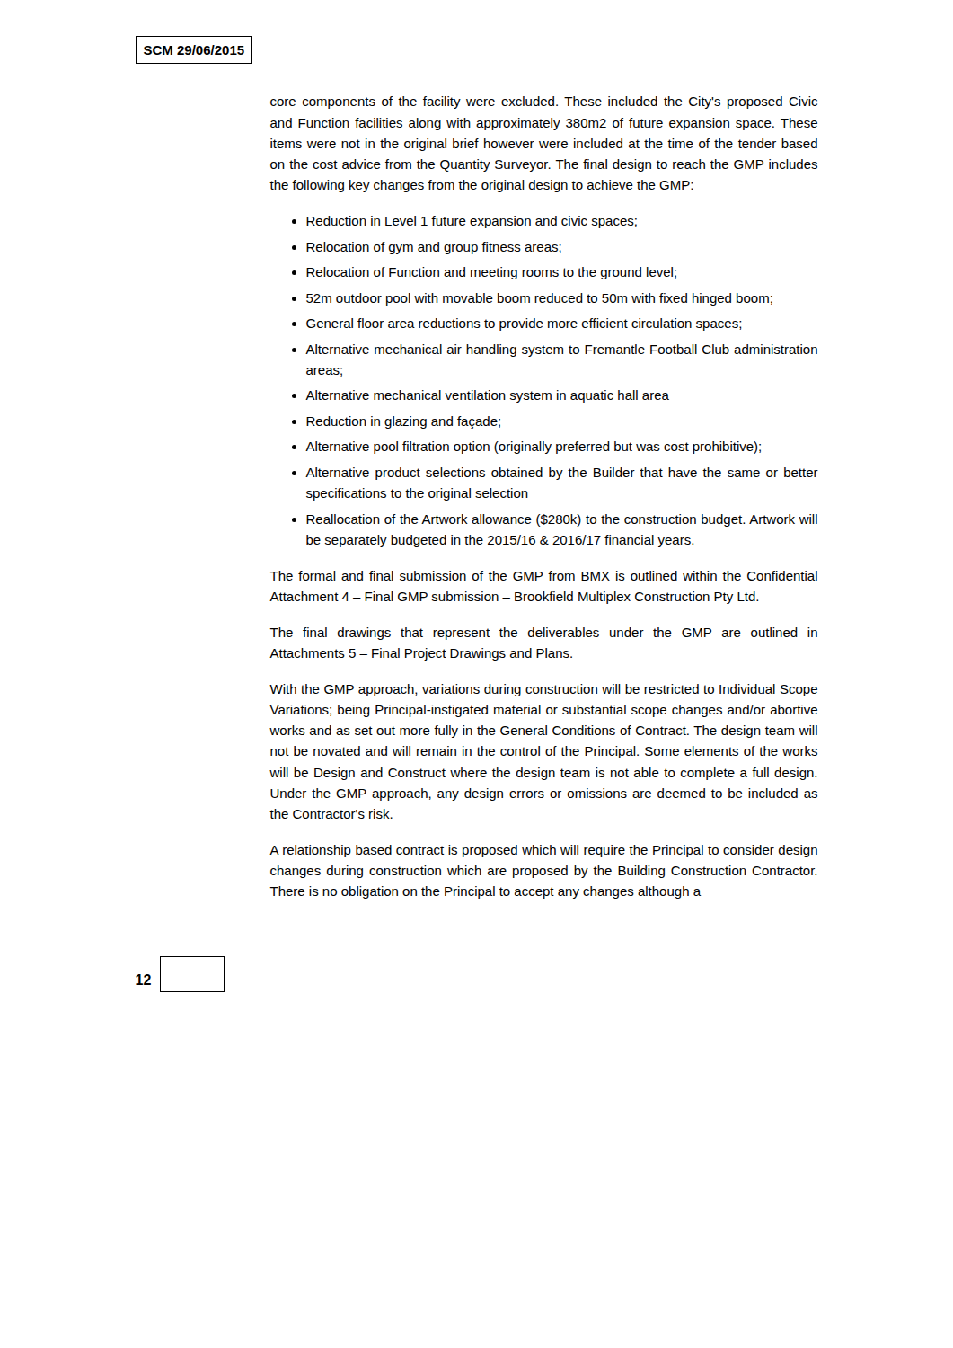SCM 29/06/2015
core components of the facility were excluded. These included the City's proposed Civic and Function facilities along with approximately 380m2 of future expansion space. These items were not in the original brief however were included at the time of the tender based on the cost advice from the Quantity Surveyor. The final design to reach the GMP includes the following key changes from the original design to achieve the GMP:
Reduction in Level 1 future expansion and civic spaces;
Relocation of gym and group fitness areas;
Relocation of Function and meeting rooms to the ground level;
52m outdoor pool with movable boom reduced to 50m with fixed hinged boom;
General floor area reductions to provide more efficient circulation spaces;
Alternative mechanical air handling system to Fremantle Football Club administration areas;
Alternative mechanical ventilation system in aquatic hall area
Reduction in glazing and façade;
Alternative pool filtration option (originally preferred but was cost prohibitive);
Alternative product selections obtained by the Builder that have the same or better specifications to the original selection
Reallocation of the Artwork allowance ($280k) to the construction budget. Artwork will be separately budgeted in the 2015/16 & 2016/17 financial years.
The formal and final submission of the GMP from BMX is outlined within the Confidential Attachment 4 – Final GMP submission – Brookfield Multiplex Construction Pty Ltd.
The final drawings that represent the deliverables under the GMP are outlined in Attachments 5 – Final Project Drawings and Plans.
With the GMP approach, variations during construction will be restricted to Individual Scope Variations; being Principal-instigated material or substantial scope changes and/or abortive works and as set out more fully in the General Conditions of Contract. The design team will not be novated and will remain in the control of the Principal. Some elements of the works will be Design and Construct where the design team is not able to complete a full design. Under the GMP approach, any design errors or omissions are deemed to be included as the Contractor's risk.
A relationship based contract is proposed which will require the Principal to consider design changes during construction which are proposed by the Building Construction Contractor. There is no obligation on the Principal to accept any changes although a
12